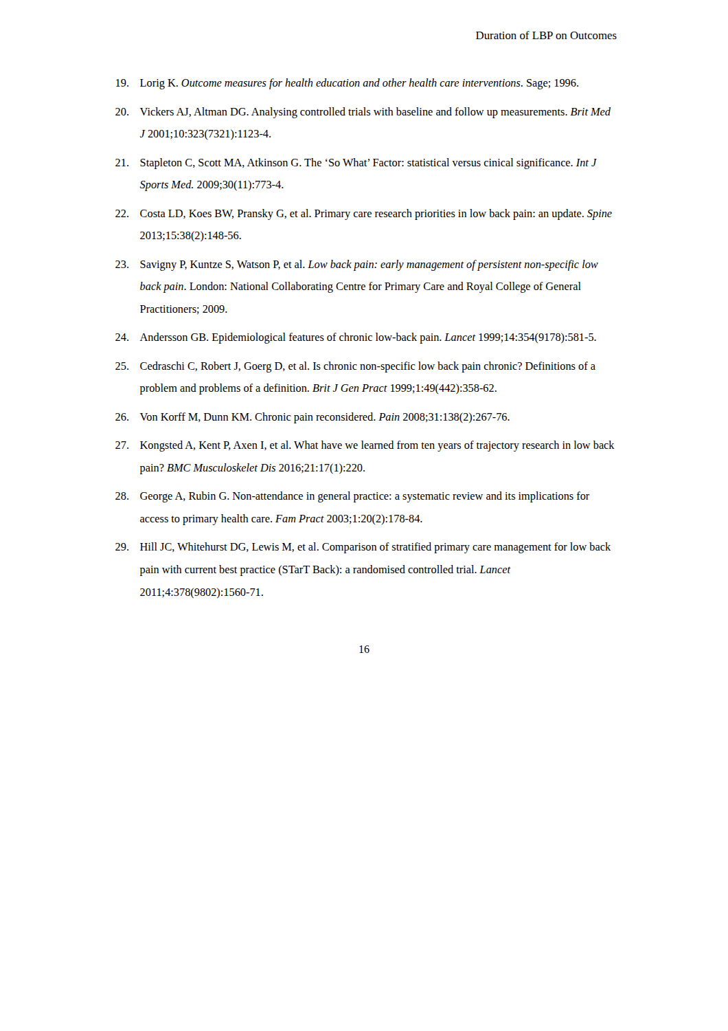Duration of LBP on Outcomes
Lorig K. Outcome measures for health education and other health care interventions. Sage; 1996.
Vickers AJ, Altman DG. Analysing controlled trials with baseline and follow up measurements. Brit Med J 2001;10:323(7321):1123-4.
Stapleton C, Scott MA, Atkinson G. The ‘So What’ Factor: statistical versus cinical significance. Int J Sports Med. 2009;30(11):773-4.
Costa LD, Koes BW, Pransky G, et al. Primary care research priorities in low back pain: an update. Spine 2013;15:38(2):148-56.
Savigny P, Kuntze S, Watson P, et al. Low back pain: early management of persistent non-specific low back pain. London: National Collaborating Centre for Primary Care and Royal College of General Practitioners; 2009.
Andersson GB. Epidemiological features of chronic low-back pain. Lancet 1999;14:354(9178):581-5.
Cedraschi C, Robert J, Goerg D, et al. Is chronic non-specific low back pain chronic? Definitions of a problem and problems of a definition. Brit J Gen Pract 1999;1:49(442):358-62.
Von Korff M, Dunn KM. Chronic pain reconsidered. Pain 2008;31:138(2):267-76.
Kongsted A, Kent P, Axen I, et al. What have we learned from ten years of trajectory research in low back pain? BMC Musculoskelet Dis 2016;21:17(1):220.
George A, Rubin G. Non-attendance in general practice: a systematic review and its implications for access to primary health care. Fam Pract 2003;1:20(2):178-84.
Hill JC, Whitehurst DG, Lewis M, et al. Comparison of stratified primary care management for low back pain with current best practice (STarT Back): a randomised controlled trial. Lancet 2011;4:378(9802):1560-71.
16